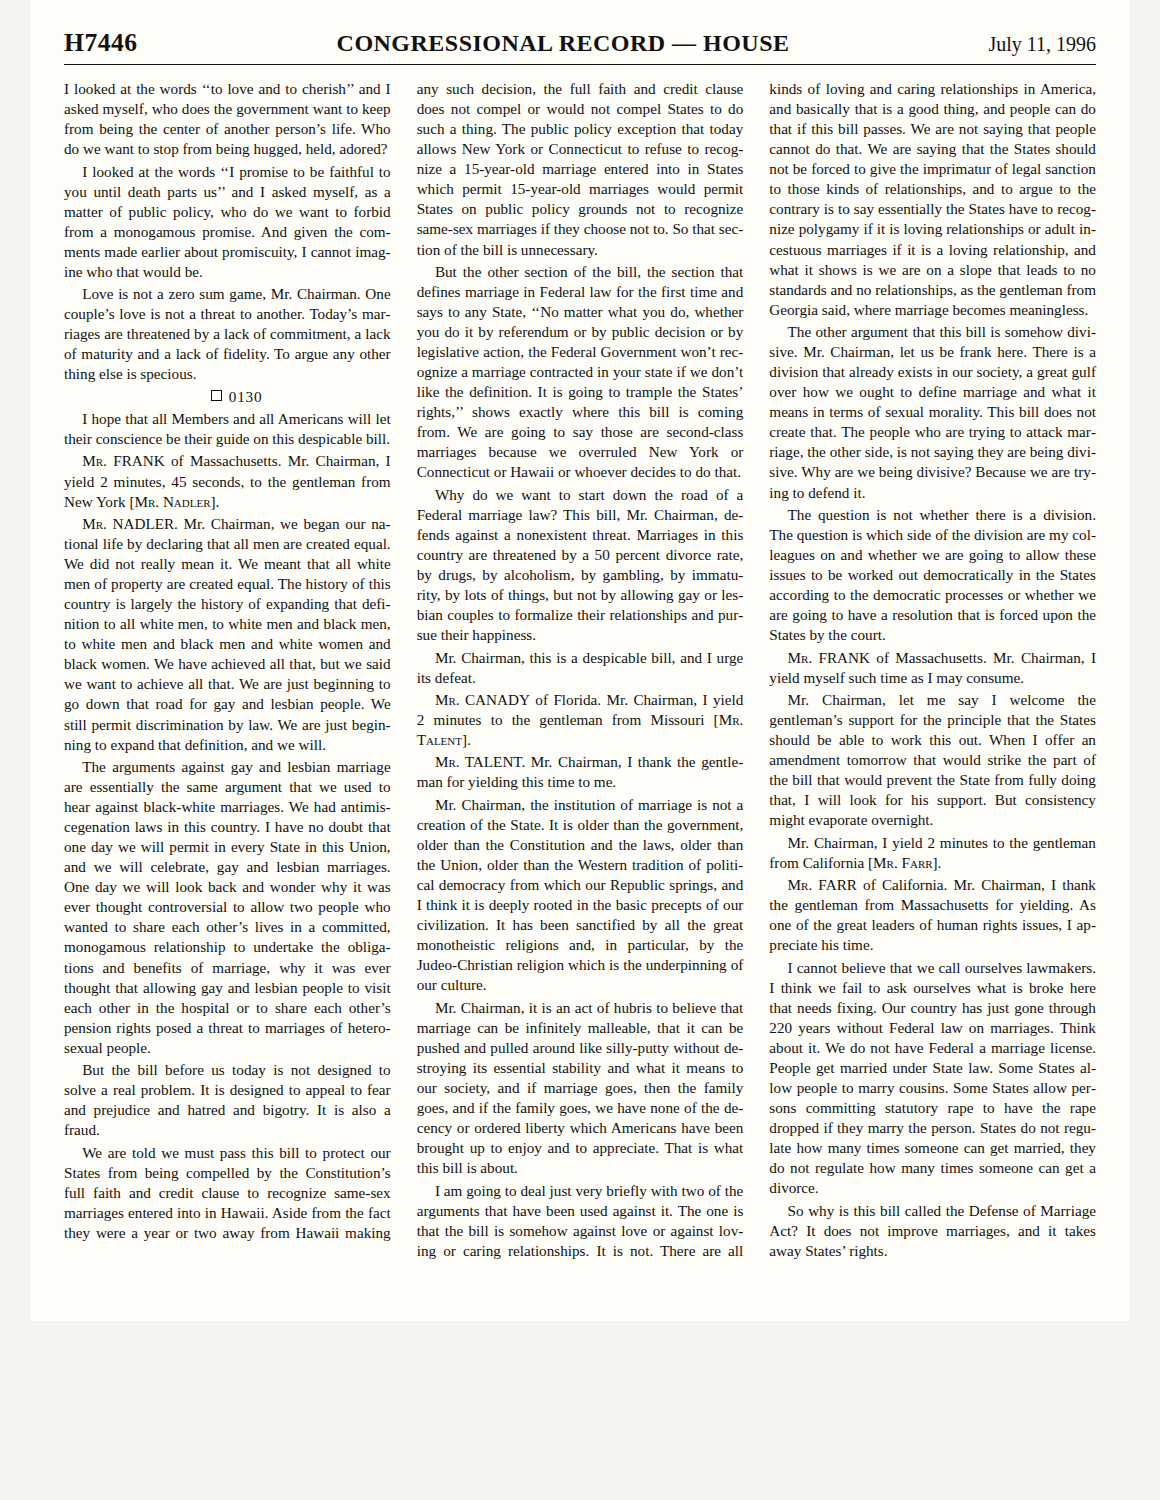H7446
CONGRESSIONAL RECORD — HOUSE
July 11, 1996
I looked at the words ‘‘to love and to cherish’’ and I asked myself, who does the government want to keep from being the center of another person’s life. Who do we want to stop from being hugged, held, adored?
I looked at the words ‘‘I promise to be faithful to you until death parts us’’ and I asked myself, as a matter of public policy, who do we want to forbid from a monogamous promise. And given the comments made earlier about promiscuity, I cannot imagine who that would be.
Love is not a zero sum game, Mr. Chairman. One couple’s love is not a threat to another. Today’s marriages are threatened by a lack of commitment, a lack of maturity and a lack of fidelity. To argue any other thing else is specious.
0130
I hope that all Members and all Americans will let their conscience be their guide on this despicable bill.
Mr. FRANK of Massachusetts. Mr. Chairman, I yield 2 minutes, 45 seconds, to the gentleman from New York [Mr. Nadler].
Mr. NADLER. Mr. Chairman, we began our national life by declaring that all men are created equal. We did not really mean it. We meant that all white men of property are created equal. The history of this country is largely the history of expanding that definition to all white men, to white men and black men, to white men and black men and white women and black women. We have achieved all that, but we said we want to achieve all that. We are just beginning to go down that road for gay and lesbian people. We still permit discrimination by law. We are just beginning to expand that definition, and we will.
The arguments against gay and lesbian marriage are essentially the same argument that we used to hear against black-white marriages. We had antimiscegenation laws in this country. I have no doubt that one day we will permit in every State in this Union, and we will celebrate, gay and lesbian marriages. One day we will look back and wonder why it was ever thought controversial to allow two people who wanted to share each other’s lives in a committed, monogamous relationship to undertake the obligations and benefits of marriage, why it was ever thought that allowing gay and lesbian people to visit each other in the hospital or to share each other’s pension rights posed a threat to marriages of heterosexual people.
But the bill before us today is not designed to solve a real problem. It is designed to appeal to fear and prejudice and hatred and bigotry. It is also a fraud.
We are told we must pass this bill to protect our States from being compelled by the Constitution’s full faith and credit clause to recognize same-sex marriages entered into in Hawaii. Aside from the fact they were a year or two away from Hawaii making any such decision, the full faith and credit clause does not compel or would not compel States to do such a thing. The public policy exception that today allows New York or Connecticut to refuse to recognize a 15-year-old marriage entered into in States which permit 15-year-old marriages would permit States on public policy grounds not to recognize same-sex marriages if they choose not to. So that section of the bill is unnecessary.
But the other section of the bill, the section that defines marriage in Federal law for the first time and says to any State, ‘‘No matter what you do, whether you do it by referendum or by public decision or by legislative action, the Federal Government won’t recognize a marriage contracted in your state if we don’t like the definition. It is going to trample the States’ rights,’’ shows exactly where this bill is coming from. We are going to say those are second-class marriages because we overruled New York or Connecticut or Hawaii or whoever decides to do that.
Why do we want to start down the road of a Federal marriage law? This bill, Mr. Chairman, defends against a nonexistent threat. Marriages in this country are threatened by a 50 percent divorce rate, by drugs, by alcoholism, by gambling, by immaturity, by lots of things, but not by allowing gay or lesbian couples to formalize their relationships and pursue their happiness.
Mr. Chairman, this is a despicable bill, and I urge its defeat.
Mr. CANADY of Florida. Mr. Chairman, I yield 2 minutes to the gentleman from Missouri [Mr. Talent].
Mr. TALENT. Mr. Chairman, I thank the gentleman for yielding this time to me.
Mr. Chairman, the institution of marriage is not a creation of the State. It is older than the government, older than the Constitution and the laws, older than the Union, older than the Western tradition of political democracy from which our Republic springs, and I think it is deeply rooted in the basic precepts of our civilization. It has been sanctified by all the great monotheistic religions and, in particular, by the Judeo-Christian religion which is the underpinning of our culture.
Mr. Chairman, it is an act of hubris to believe that marriage can be infinitely malleable, that it can be pushed and pulled around like silly-putty without destroying its essential stability and what it means to our society, and if marriage goes, then the family goes, and if the family goes, we have none of the decency or ordered liberty which Americans have been brought up to enjoy and to appreciate. That is what this bill is about.
I am going to deal just very briefly with two of the arguments that have been used against it. The one is that the bill is somehow against love or against loving or caring relationships. It is not. There are all kinds of loving and caring relationships in America, and basically that is a good thing, and people can do that if this bill passes. We are not saying that people cannot do that. We are saying that the States should not be forced to give the imprimatur of legal sanction to those kinds of relationships, and to argue to the contrary is to say essentially the States have to recognize polygamy if it is loving relationships or adult incestuous marriages if it is a loving relationship, and what it shows is we are on a slope that leads to no standards and no relationships, as the gentleman from Georgia said, where marriage becomes meaningless.
The other argument that this bill is somehow divisive. Mr. Chairman, let us be frank here. There is a division that already exists in our society, a great gulf over how we ought to define marriage and what it means in terms of sexual morality. This bill does not create that. The people who are trying to attack marriage, the other side, is not saying they are being divisive. Why are we being divisive? Because we are trying to defend it.
The question is not whether there is a division. The question is which side of the division are my colleagues on and whether we are going to allow these issues to be worked out democratically in the States according to the democratic processes or whether we are going to have a resolution that is forced upon the States by the court.
Mr. FRANK of Massachusetts. Mr. Chairman, I yield myself such time as I may consume.
Mr. Chairman, let me say I welcome the gentleman’s support for the principle that the States should be able to work this out. When I offer an amendment tomorrow that would strike the part of the bill that would prevent the State from fully doing that, I will look for his support. But consistency might evaporate overnight.
Mr. Chairman, I yield 2 minutes to the gentleman from California [Mr. Farr].
Mr. FARR of California. Mr. Chairman, I thank the gentleman from Massachusetts for yielding. As one of the great leaders of human rights issues, I appreciate his time.
I cannot believe that we call ourselves lawmakers. I think we fail to ask ourselves what is broke here that needs fixing. Our country has just gone through 220 years without Federal law on marriages. Think about it. We do not have Federal a marriage license. People get married under State law. Some States allow people to marry cousins. Some States allow persons committing statutory rape to have the rape dropped if they marry the person. States do not regulate how many times someone can get married, they do not regulate how many times someone can get a divorce.
So why is this bill called the Defense of Marriage Act? It does not improve marriages, and it takes away States’ rights.